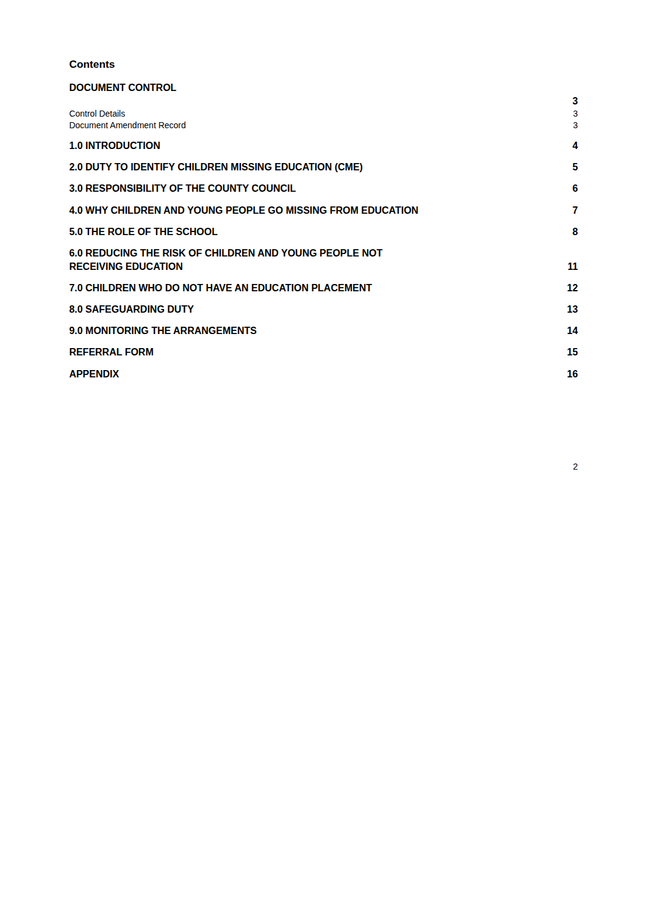Contents
| DOCUMENT CONTROL | |
| | 3 |
| Control Details | 3 |
| Document Amendment Record | 3 |
| 1.0 INTRODUCTION | 4 |
| 2.0 DUTY TO IDENTIFY CHILDREN MISSING EDUCATION (CME) | 5 |
| 3.0 RESPONSIBILITY OF THE COUNTY COUNCIL | 6 |
| 4.0 WHY CHILDREN AND YOUNG PEOPLE GO MISSING FROM EDUCATION | 7 |
| 5.0 THE ROLE OF THE SCHOOL | 8 |
| 6.0 REDUCING THE RISK OF CHILDREN AND YOUNG PEOPLE NOT | |
| RECEIVING EDUCATION | 11 |
| 7.0 CHILDREN WHO DO NOT HAVE AN EDUCATION PLACEMENT | 12 |
| 8.0 SAFEGUARDING DUTY | 13 |
| 9.0 MONITORING THE ARRANGEMENTS | 14 |
| REFERRAL FORM | 15 |
| APPENDIX | 16 |
2